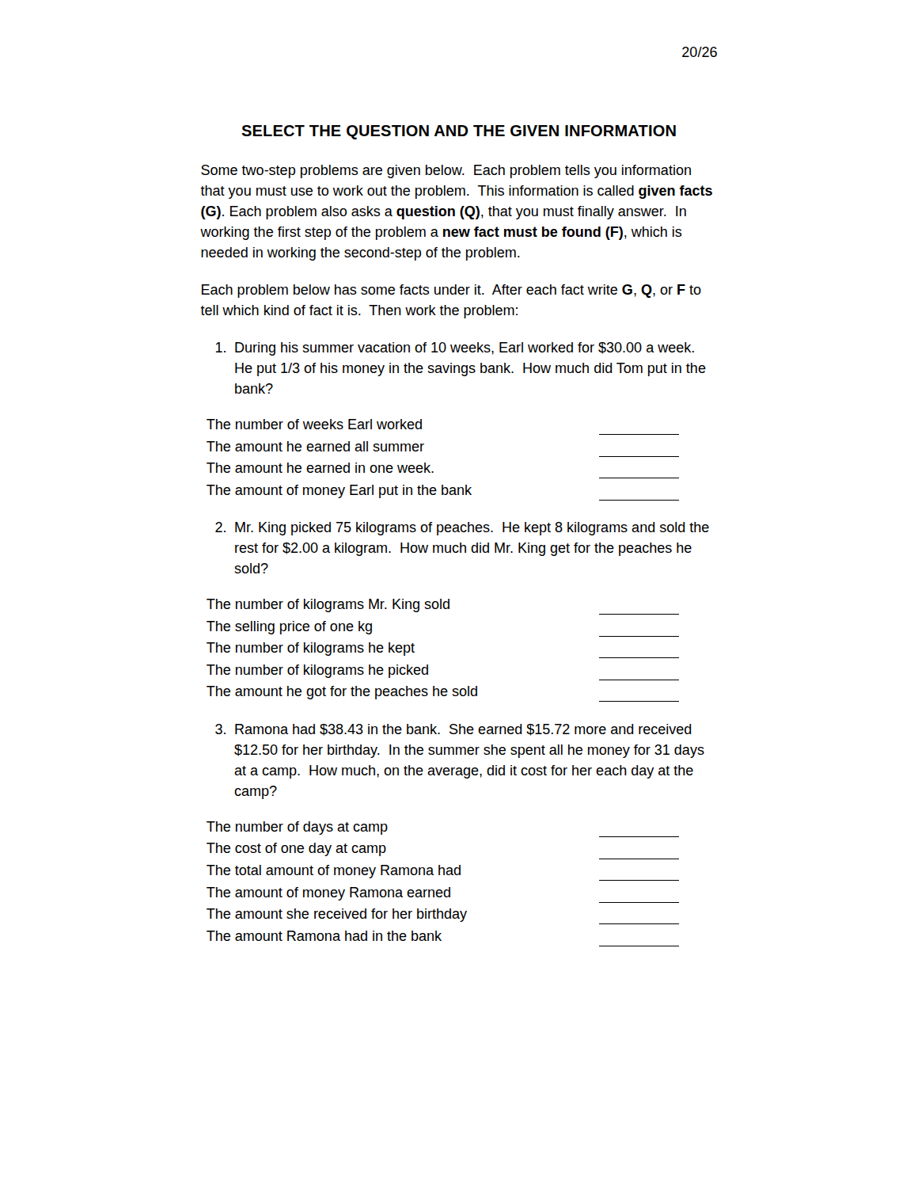20/26
SELECT THE QUESTION AND THE GIVEN INFORMATION
Some two-step problems are given below. Each problem tells you information that you must use to work out the problem. This information is called given facts (G). Each problem also asks a question (Q), that you must finally answer. In working the first step of the problem a new fact must be found (F), which is needed in working the second-step of the problem.
Each problem below has some facts under it. After each fact write G, Q, or F to tell which kind of fact it is. Then work the problem:
During his summer vacation of 10 weeks, Earl worked for $30.00 a week. He put 1/3 of his money in the savings bank. How much did Tom put in the bank?
| The number of weeks Earl worked | |
| The amount he earned all summer | |
| The amount he earned in one week. | |
| The amount of money Earl put in the bank | |
Mr. King picked 75 kilograms of peaches. He kept 8 kilograms and sold the rest for $2.00 a kilogram. How much did Mr. King get for the peaches he sold?
| The number of kilograms Mr. King sold | |
| The selling price of one kg | |
| The number of kilograms he kept | |
| The number of kilograms he picked | |
| The amount he got for the peaches he sold | |
Ramona had $38.43 in the bank. She earned $15.72 more and received $12.50 for her birthday. In the summer she spent all he money for 31 days at a camp. How much, on the average, did it cost for her each day at the camp?
| The number of days at camp | |
| The cost of one day at camp | |
| The total amount of money Ramona had | |
| The amount of money Ramona earned | |
| The amount she received for her birthday | |
| The amount Ramona had in the bank | |